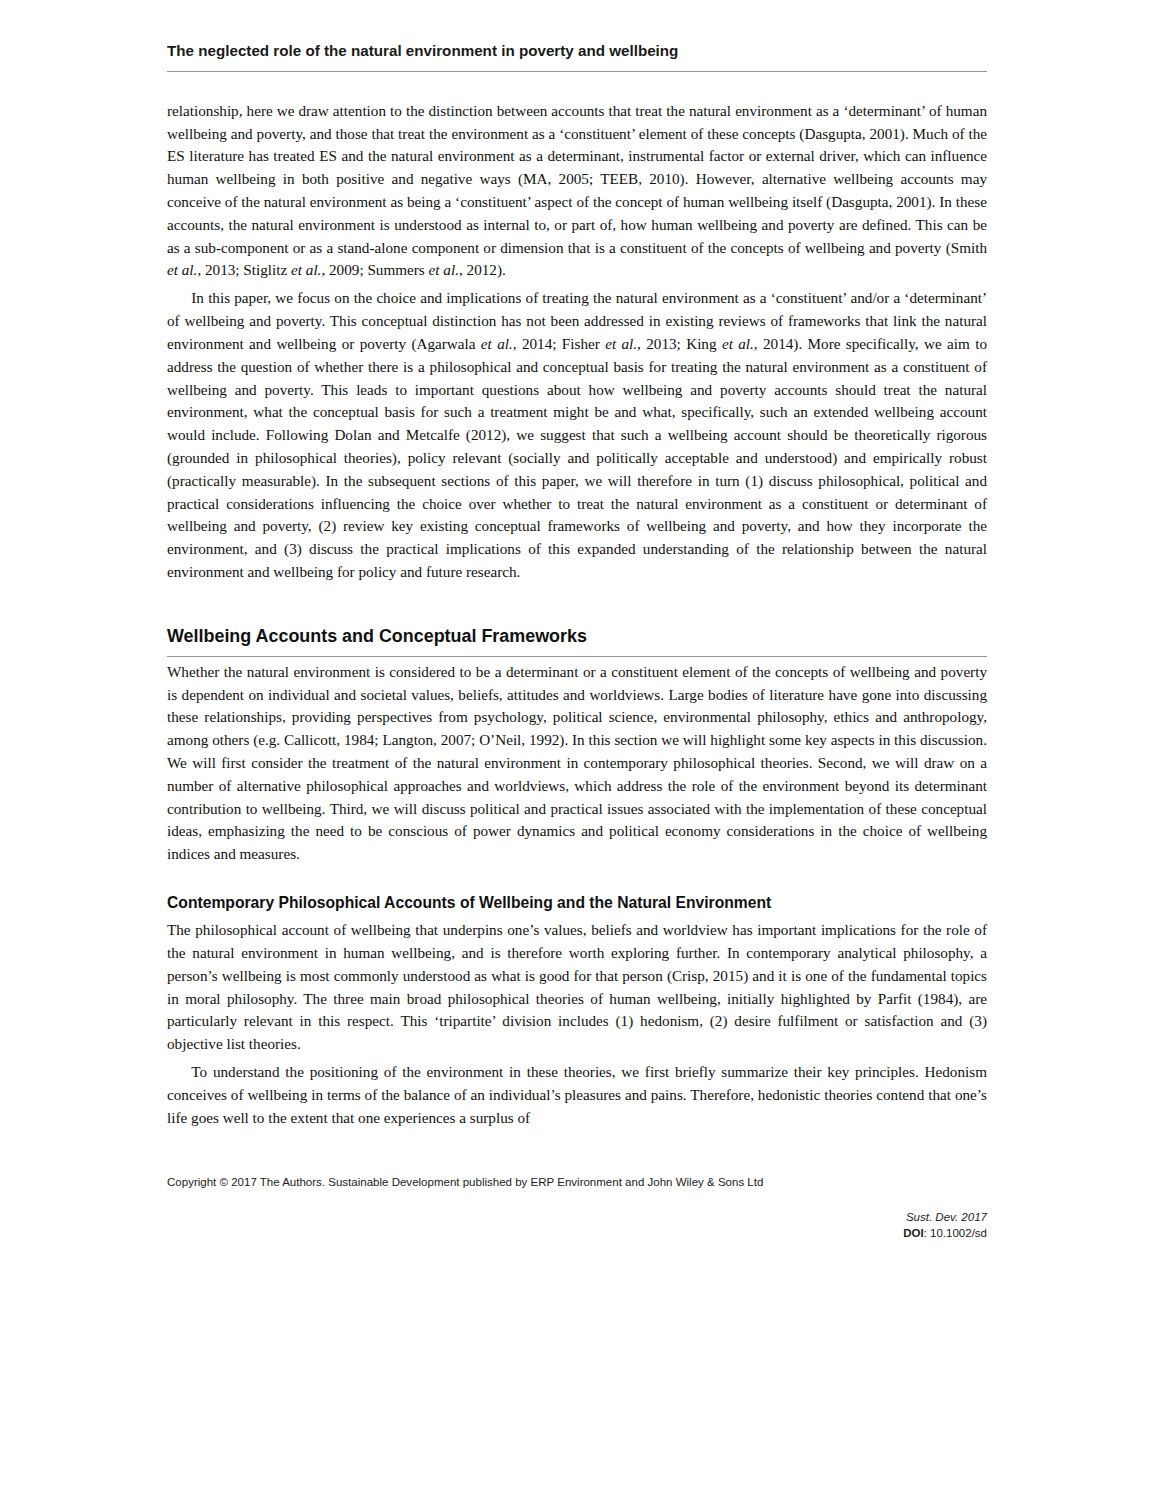The neglected role of the natural environment in poverty and wellbeing
relationship, here we draw attention to the distinction between accounts that treat the natural environment as a ‘determinant’ of human wellbeing and poverty, and those that treat the environment as a ‘constituent’ element of these concepts (Dasgupta, 2001). Much of the ES literature has treated ES and the natural environment as a determinant, instrumental factor or external driver, which can influence human wellbeing in both positive and negative ways (MA, 2005; TEEB, 2010). However, alternative wellbeing accounts may conceive of the natural environment as being a ‘constituent’ aspect of the concept of human wellbeing itself (Dasgupta, 2001). In these accounts, the natural environment is understood as internal to, or part of, how human wellbeing and poverty are defined. This can be as a sub-component or as a stand-alone component or dimension that is a constituent of the concepts of wellbeing and poverty (Smith et al., 2013; Stiglitz et al., 2009; Summers et al., 2012).
In this paper, we focus on the choice and implications of treating the natural environment as a ‘constituent’ and/or a ‘determinant’ of wellbeing and poverty. This conceptual distinction has not been addressed in existing reviews of frameworks that link the natural environment and wellbeing or poverty (Agarwala et al., 2014; Fisher et al., 2013; King et al., 2014). More specifically, we aim to address the question of whether there is a philosophical and conceptual basis for treating the natural environment as a constituent of wellbeing and poverty. This leads to important questions about how wellbeing and poverty accounts should treat the natural environment, what the conceptual basis for such a treatment might be and what, specifically, such an extended wellbeing account would include. Following Dolan and Metcalfe (2012), we suggest that such a wellbeing account should be theoretically rigorous (grounded in philosophical theories), policy relevant (socially and politically acceptable and understood) and empirically robust (practically measurable). In the subsequent sections of this paper, we will therefore in turn (1) discuss philosophical, political and practical considerations influencing the choice over whether to treat the natural environment as a constituent or determinant of wellbeing and poverty, (2) review key existing conceptual frameworks of wellbeing and poverty, and how they incorporate the environment, and (3) discuss the practical implications of this expanded understanding of the relationship between the natural environment and wellbeing for policy and future research.
Wellbeing Accounts and Conceptual Frameworks
Whether the natural environment is considered to be a determinant or a constituent element of the concepts of wellbeing and poverty is dependent on individual and societal values, beliefs, attitudes and worldviews. Large bodies of literature have gone into discussing these relationships, providing perspectives from psychology, political science, environmental philosophy, ethics and anthropology, among others (e.g. Callicott, 1984; Langton, 2007; O’Neil, 1992). In this section we will highlight some key aspects in this discussion. We will first consider the treatment of the natural environment in contemporary philosophical theories. Second, we will draw on a number of alternative philosophical approaches and worldviews, which address the role of the environment beyond its determinant contribution to wellbeing. Third, we will discuss political and practical issues associated with the implementation of these conceptual ideas, emphasizing the need to be conscious of power dynamics and political economy considerations in the choice of wellbeing indices and measures.
Contemporary Philosophical Accounts of Wellbeing and the Natural Environment
The philosophical account of wellbeing that underpins one’s values, beliefs and worldview has important implications for the role of the natural environment in human wellbeing, and is therefore worth exploring further. In contemporary analytical philosophy, a person’s wellbeing is most commonly understood as what is good for that person (Crisp, 2015) and it is one of the fundamental topics in moral philosophy. The three main broad philosophical theories of human wellbeing, initially highlighted by Parfit (1984), are particularly relevant in this respect. This ‘tripartite’ division includes (1) hedonism, (2) desire fulfilment or satisfaction and (3) objective list theories.
To understand the positioning of the environment in these theories, we first briefly summarize their key principles. Hedonism conceives of wellbeing in terms of the balance of an individual’s pleasures and pains. Therefore, hedonistic theories contend that one’s life goes well to the extent that one experiences a surplus of
Copyright © 2017 The Authors. Sustainable Development published by ERP Environment and John Wiley & Sons Ltd
Sust. Dev. 2017
DOI: 10.1002/sd